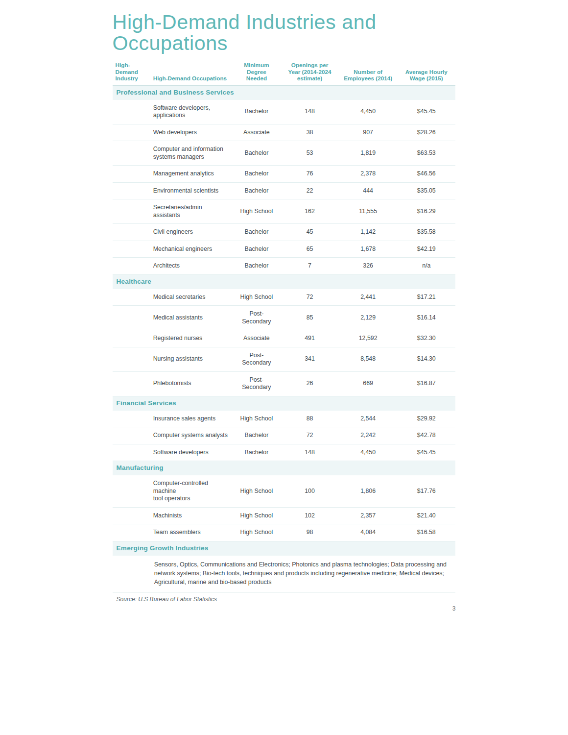High-Demand Industries and Occupations
| High- Demand Industry | High-Demand Occupations | Minimum Degree Needed | Openings per Year (2014-2024 estimate) | Number of Employees (2014) | Average Hourly Wage (2015) |
| --- | --- | --- | --- | --- | --- |
| Professional and Business Services |
| | Software developers, applications | Bachelor | 148 | 4,450 | $45.45 |
| | Web developers | Associate | 38 | 907 | $28.26 |
| | Computer and information systems managers | Bachelor | 53 | 1,819 | $63.53 |
| | Management analytics | Bachelor | 76 | 2,378 | $46.56 |
| | Environmental scientists | Bachelor | 22 | 444 | $35.05 |
| | Secretaries/admin assistants | High School | 162 | 11,555 | $16.29 |
| | Civil engineers | Bachelor | 45 | 1,142 | $35.58 |
| | Mechanical engineers | Bachelor | 65 | 1,678 | $42.19 |
| | Architects | Bachelor | 7 | 326 | n/a |
| Healthcare |
| | Medical secretaries | High School | 72 | 2,441 | $17.21 |
| | Medical assistants | Post-Secondary | 85 | 2,129 | $16.14 |
| | Registered nurses | Associate | 491 | 12,592 | $32.30 |
| | Nursing assistants | Post-Secondary | 341 | 8,548 | $14.30 |
| | Phlebotomists | Post-Secondary | 26 | 669 | $16.87 |
| Financial Services |
| | Insurance sales agents | High School | 88 | 2,544 | $29.92 |
| | Computer systems analysts | Bachelor | 72 | 2,242 | $42.78 |
| | Software developers | Bachelor | 148 | 4,450 | $45.45 |
| Manufacturing |
| | Computer-controlled machine tool operators | High School | 100 | 1,806 | $17.76 |
| | Machinists | High School | 102 | 2,357 | $21.40 |
| | Team assemblers | High School | 98 | 4,084 | $16.58 |
| Emerging Growth Industries |
| | Sensors, Optics, Communications and Electronics; Photonics and plasma technologies; Data processing and network systems; Bio-tech tools, techniques and products including regenerative medicine; Medical devices; Agricultural, marine and bio-based products |
Source: U.S Bureau of Labor Statistics
3